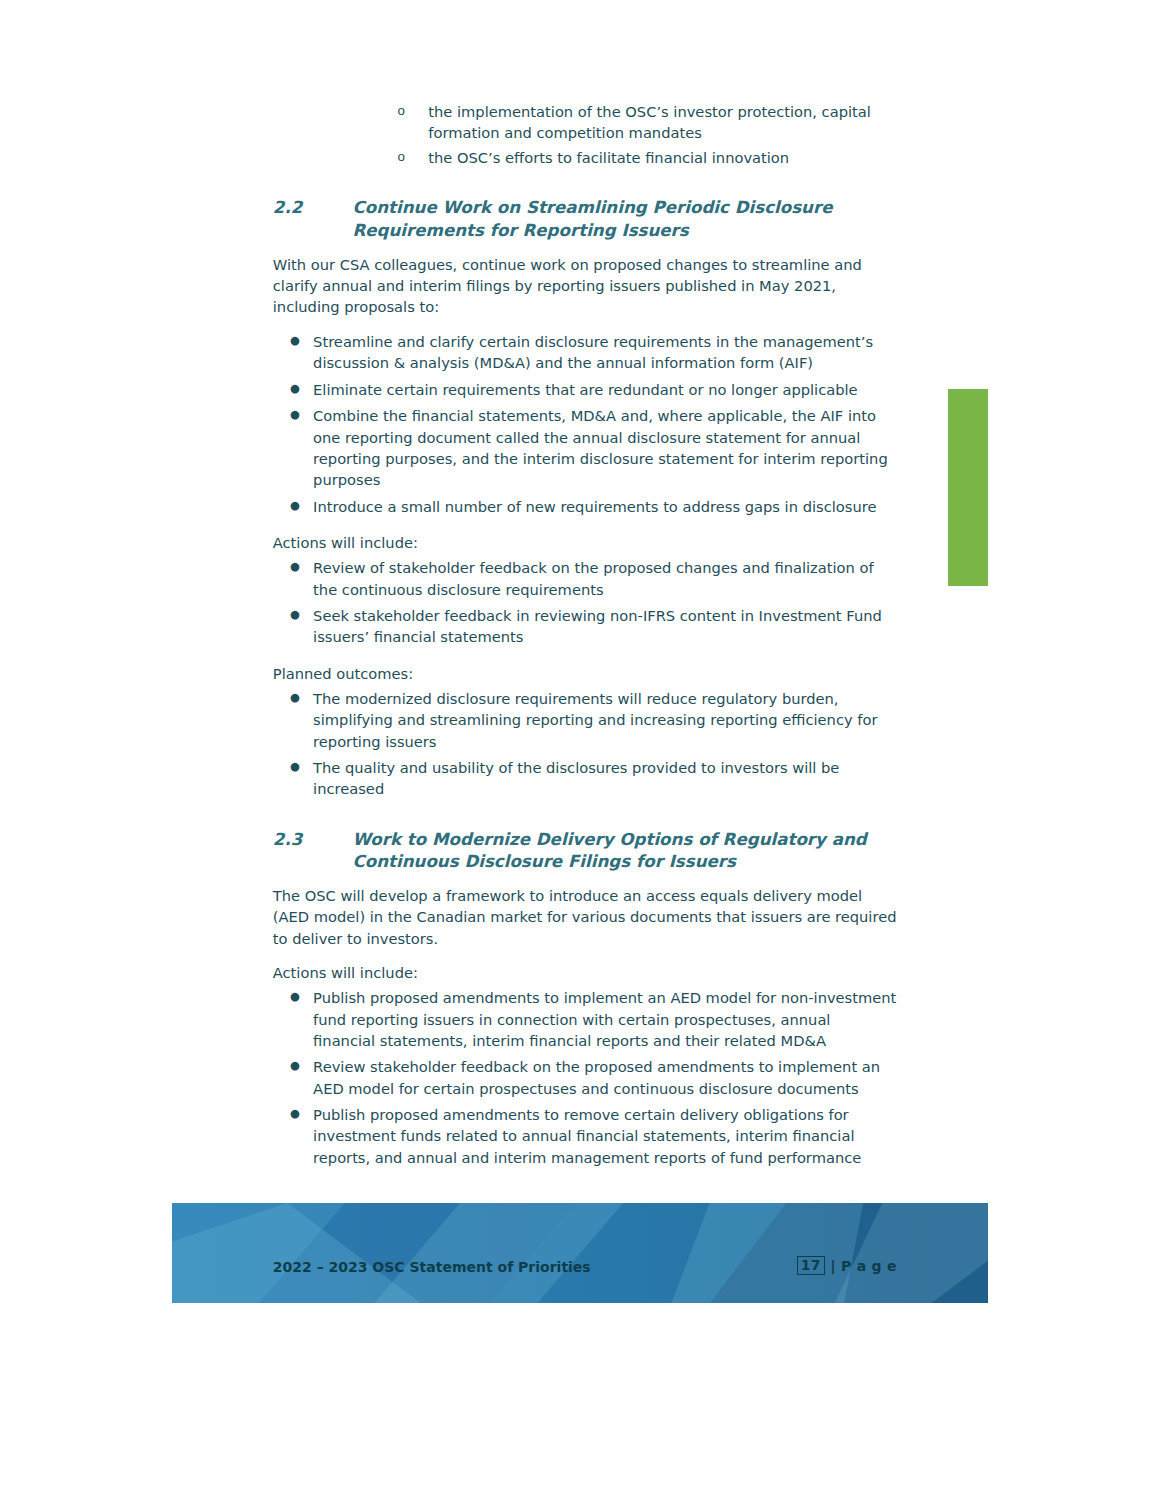the implementation of the OSC’s investor protection, capital formation and competition mandates
the OSC’s efforts to facilitate financial innovation
2.2 Continue Work on Streamlining Periodic Disclosure Requirements for Reporting Issuers
With our CSA colleagues, continue work on proposed changes to streamline and clarify annual and interim filings by reporting issuers published in May 2021, including proposals to:
Streamline and clarify certain disclosure requirements in the management’s discussion & analysis (MD&A) and the annual information form (AIF)
Eliminate certain requirements that are redundant or no longer applicable
Combine the financial statements, MD&A and, where applicable, the AIF into one reporting document called the annual disclosure statement for annual reporting purposes, and the interim disclosure statement for interim reporting purposes
Introduce a small number of new requirements to address gaps in disclosure
Actions will include:
Review of stakeholder feedback on the proposed changes and finalization of the continuous disclosure requirements
Seek stakeholder feedback in reviewing non-IFRS content in Investment Fund issuers’ financial statements
Planned outcomes:
The modernized disclosure requirements will reduce regulatory burden, simplifying and streamlining reporting and increasing reporting efficiency for reporting issuers
The quality and usability of the disclosures provided to investors will be increased
2.3 Work to Modernize Delivery Options of Regulatory and Continuous Disclosure Filings for Issuers
The OSC will develop a framework to introduce an access equals delivery model (AED model) in the Canadian market for various documents that issuers are required to deliver to investors.
Actions will include:
Publish proposed amendments to implement an AED model for non-investment fund reporting issuers in connection with certain prospectuses, annual financial statements, interim financial reports and their related MD&A
Review stakeholder feedback on the proposed amendments to implement an AED model for certain prospectuses and continuous disclosure documents
Publish proposed amendments to remove certain delivery obligations for investment funds related to annual financial statements, interim financial reports, and annual and interim management reports of fund performance
2022 – 2023 OSC Statement of Priorities
17| P a g e